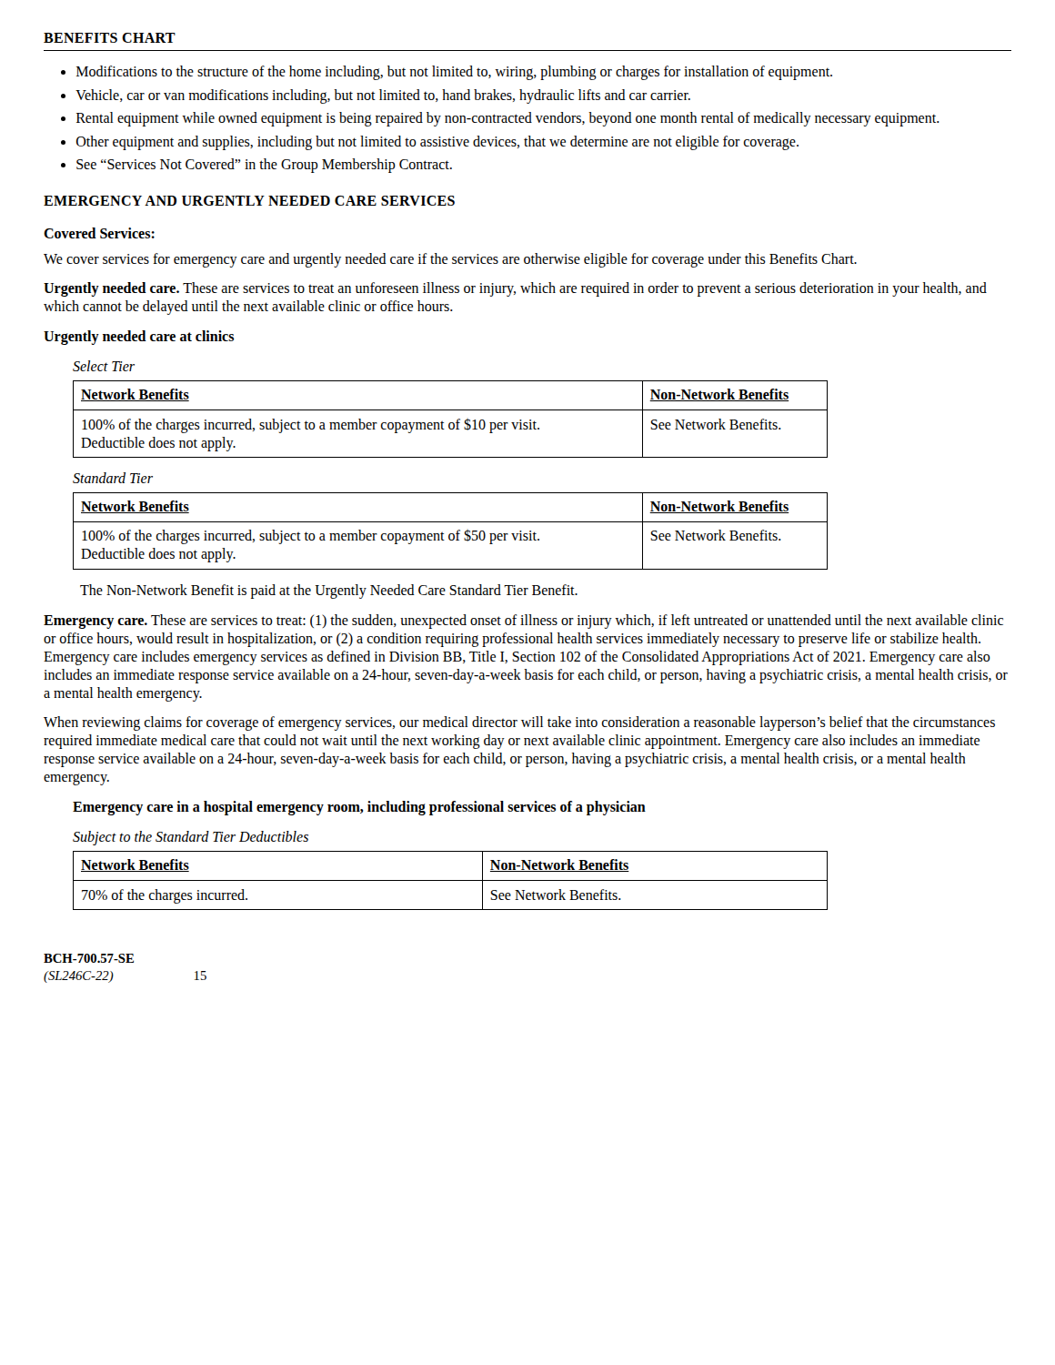BENEFITS CHART
Modifications to the structure of the home including, but not limited to, wiring, plumbing or charges for installation of equipment.
Vehicle, car or van modifications including, but not limited to, hand brakes, hydraulic lifts and car carrier.
Rental equipment while owned equipment is being repaired by non-contracted vendors, beyond one month rental of medically necessary equipment.
Other equipment and supplies, including but not limited to assistive devices, that we determine are not eligible for coverage.
See “Services Not Covered” in the Group Membership Contract.
EMERGENCY AND URGENTLY NEEDED CARE SERVICES
Covered Services:
We cover services for emergency care and urgently needed care if the services are otherwise eligible for coverage under this Benefits Chart.
Urgently needed care. These are services to treat an unforeseen illness or injury, which are required in order to prevent a serious deterioration in your health, and which cannot be delayed until the next available clinic or office hours.
Urgently needed care at clinics
Select Tier
| Network Benefits | Non-Network Benefits |
| --- | --- |
| 100% of the charges incurred, subject to a member copayment of $10 per visit. Deductible does not apply. | See Network Benefits. |
Standard Tier
| Network Benefits | Non-Network Benefits |
| --- | --- |
| 100% of the charges incurred, subject to a member copayment of $50 per visit. Deductible does not apply. | See Network Benefits. |
The Non-Network Benefit is paid at the Urgently Needed Care Standard Tier Benefit.
Emergency care. These are services to treat: (1) the sudden, unexpected onset of illness or injury which, if left untreated or unattended until the next available clinic or office hours, would result in hospitalization, or (2) a condition requiring professional health services immediately necessary to preserve life or stabilize health. Emergency care includes emergency services as defined in Division BB, Title I, Section 102 of the Consolidated Appropriations Act of 2021. Emergency care also includes an immediate response service available on a 24-hour, seven-day-a-week basis for each child, or person, having a psychiatric crisis, a mental health crisis, or a mental health emergency.
When reviewing claims for coverage of emergency services, our medical director will take into consideration a reasonable layperson’s belief that the circumstances required immediate medical care that could not wait until the next working day or next available clinic appointment. Emergency care also includes an immediate response service available on a 24-hour, seven-day-a-week basis for each child, or person, having a psychiatric crisis, a mental health crisis, or a mental health emergency.
Emergency care in a hospital emergency room, including professional services of a physician
Subject to the Standard Tier Deductibles
| Network Benefits | Non-Network Benefits |
| --- | --- |
| 70% of the charges incurred. | See Network Benefits. |
BCH-700.57-SE
(SL246C-22) 15